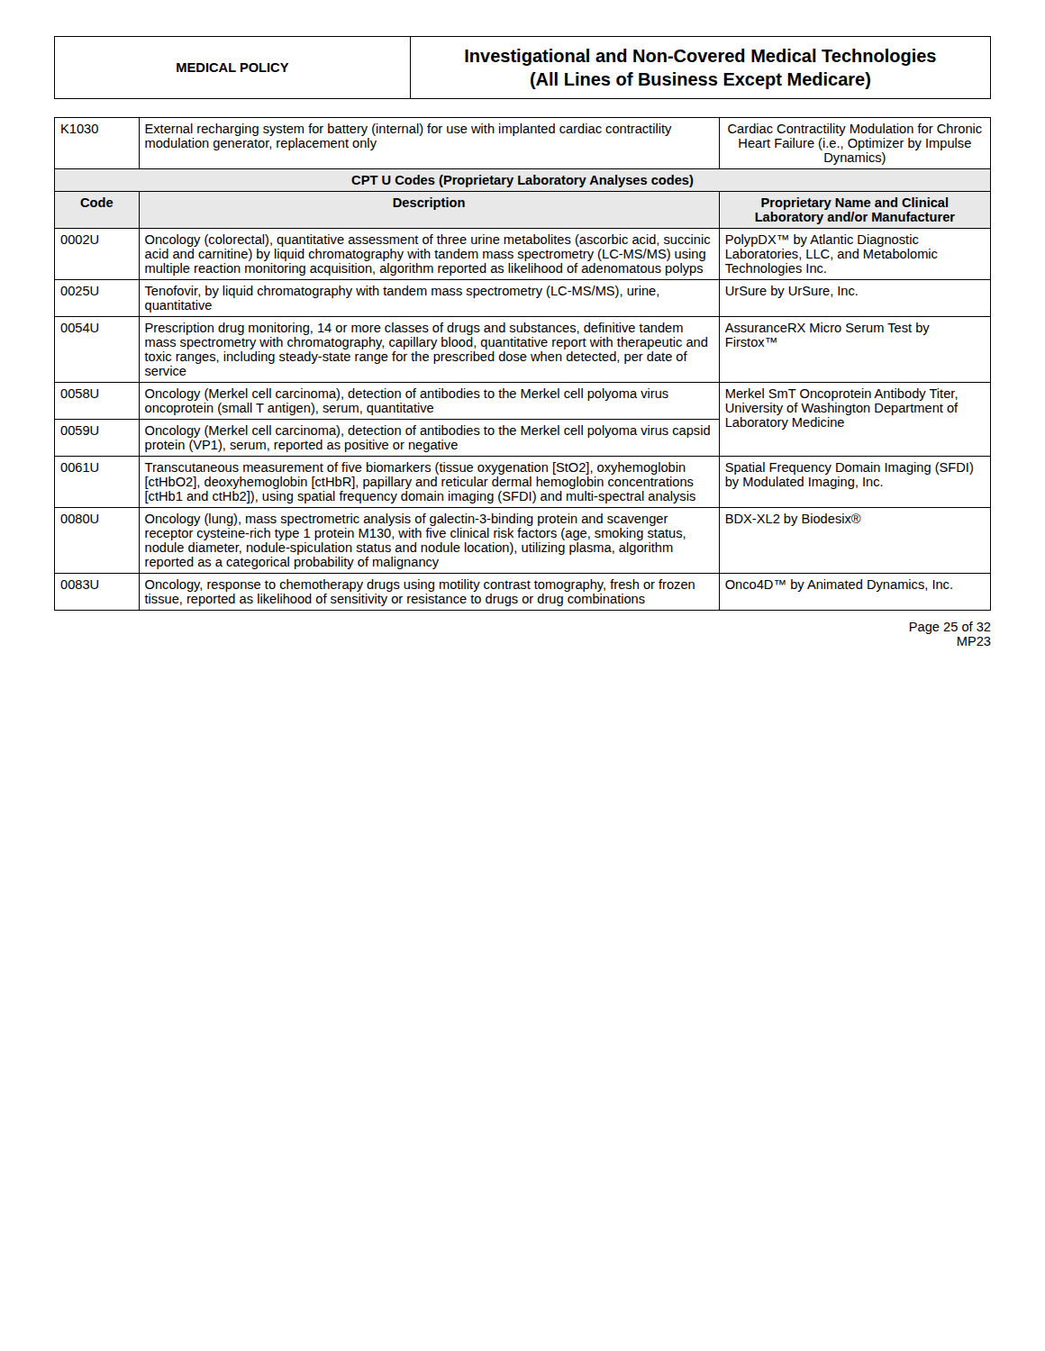| MEDICAL POLICY | Investigational and Non-Covered Medical Technologies (All Lines of Business Except Medicare) |
| K1030 | External recharging system for battery (internal) for use with implanted cardiac contractility modulation generator, replacement only | Cardiac Contractility Modulation for Chronic Heart Failure (i.e., Optimizer by Impulse Dynamics) |
| CPT U Codes (Proprietary Laboratory Analyses codes) |
| Code | Description | Proprietary Name and Clinical Laboratory and/or Manufacturer |
| 0002U | Oncology (colorectal), quantitative assessment of three urine metabolites (ascorbic acid, succinic acid and carnitine) by liquid chromatography with tandem mass spectrometry (LC-MS/MS) using multiple reaction monitoring acquisition, algorithm reported as likelihood of adenomatous polyps | PolypDX™ by Atlantic Diagnostic Laboratories, LLC, and Metabolomic Technologies Inc. |
| 0025U | Tenofovir, by liquid chromatography with tandem mass spectrometry (LC-MS/MS), urine, quantitative | UrSure by UrSure, Inc. |
| 0054U | Prescription drug monitoring, 14 or more classes of drugs and substances, definitive tandem mass spectrometry with chromatography, capillary blood, quantitative report with therapeutic and toxic ranges, including steady-state range for the prescribed dose when detected, per date of service | AssuranceRX Micro Serum Test by Firstox™ |
| 0058U | Oncology (Merkel cell carcinoma), detection of antibodies to the Merkel cell polyoma virus oncoprotein (small T antigen), serum, quantitative | Merkel SmT Oncoprotein Antibody Titer, University of Washington Department of Laboratory Medicine |
| 0059U | Oncology (Merkel cell carcinoma), detection of antibodies to the Merkel cell polyoma virus capsid protein (VP1), serum, reported as positive or negative |
| 0061U | Transcutaneous measurement of five biomarkers (tissue oxygenation [StO2], oxyhemoglobin [ctHbO2], deoxyhemoglobin [ctHbR], papillary and reticular dermal hemoglobin concentrations [ctHb1 and ctHb2]), using spatial frequency domain imaging (SFDI) and multi-spectral analysis | Spatial Frequency Domain Imaging (SFDI) by Modulated Imaging, Inc. |
| 0080U | Oncology (lung), mass spectrometric analysis of galectin-3-binding protein and scavenger receptor cysteine-rich type 1 protein M130, with five clinical risk factors (age, smoking status, nodule diameter, nodule-spiculation status and nodule location), utilizing plasma, algorithm reported as a categorical probability of malignancy | BDX-XL2 by Biodesix® |
| 0083U | Oncology, response to chemotherapy drugs using motility contrast tomography, fresh or frozen tissue, reported as likelihood of sensitivity or resistance to drugs or drug combinations | Onco4D™ by Animated Dynamics, Inc. |
Page 25 of 32
MP23